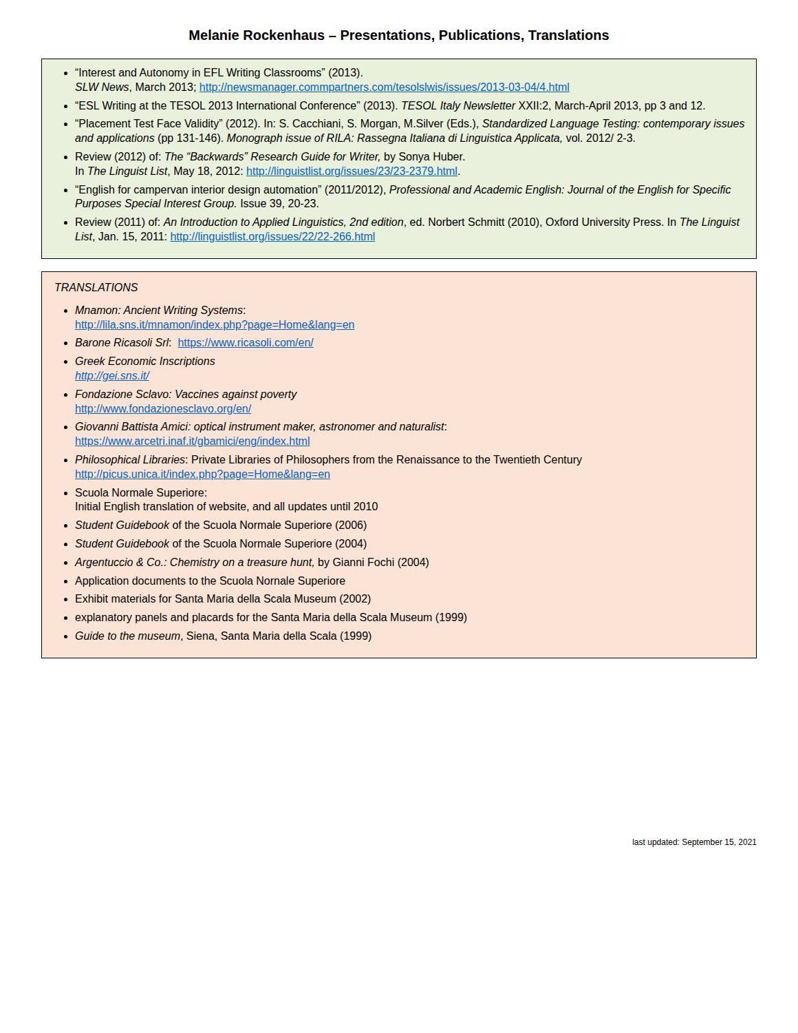Melanie Rockenhaus – Presentations, Publications, Translations
“Interest and Autonomy in EFL Writing Classrooms” (2013).
SLW News, March 2013; http://newsmanager.commpartners.com/tesolslwis/issues/2013-03-04/4.html
“ESL Writing at the TESOL 2013 International Conference” (2013). TESOL Italy Newsletter XXII:2, March-April 2013, pp 3 and 12.
“Placement Test Face Validity” (2012). In: S. Cacchiani, S. Morgan, M.Silver (Eds.), Standardized Language Testing: contemporary issues and applications (pp 131-146). Monograph issue of RILA: Rassegna Italiana di Linguistica Applicata, vol. 2012/ 2-3.
Review (2012) of: The “Backwards” Research Guide for Writer, by Sonya Huber.
In The Linguist List, May 18, 2012: http://linguistlist.org/issues/23/23-2379.html.
“English for campervan interior design automation” (2011/2012), Professional and Academic English: Journal of the English for Specific Purposes Special Interest Group. Issue 39, 20-23.
Review (2011) of: An Introduction to Applied Linguistics, 2nd edition, ed. Norbert Schmitt (2010), Oxford University Press. In The Linguist List, Jan. 15, 2011: http://linguistlist.org/issues/22/22-266.html
TRANSLATIONS
Mnamon: Ancient Writing Systems:
http://lila.sns.it/mnamon/index.php?page=Home&lang=en
Barone Ricasoli Srl: https://www.ricasoli.com/en/
Greek Economic Inscriptions
http://gei.sns.it/
Fondazione Sclavo: Vaccines against poverty
http://www.fondazionesclavo.org/en/
Giovanni Battista Amici: optical instrument maker, astronomer and naturalist:
https://www.arcetri.inaf.it/gbamici/eng/index.html
Philosophical Libraries: Private Libraries of Philosophers from the Renaissance to the Twentieth Century
http://picus.unica.it/index.php?page=Home&lang=en
Scuola Normale Superiore:
Initial English translation of website, and all updates until 2010
Student Guidebook of the Scuola Normale Superiore (2006)
Student Guidebook of the Scuola Normale Superiore (2004)
Argentuccio & Co.: Chemistry on a treasure hunt, by Gianni Fochi (2004)
Application documents to the Scuola Nornale Superiore
Exhibit materials for Santa Maria della Scala Museum (2002)
explanatory panels and placards for the Santa Maria della Scala Museum (1999)
Guide to the museum, Siena, Santa Maria della Scala (1999)
last updated: September 15, 2021